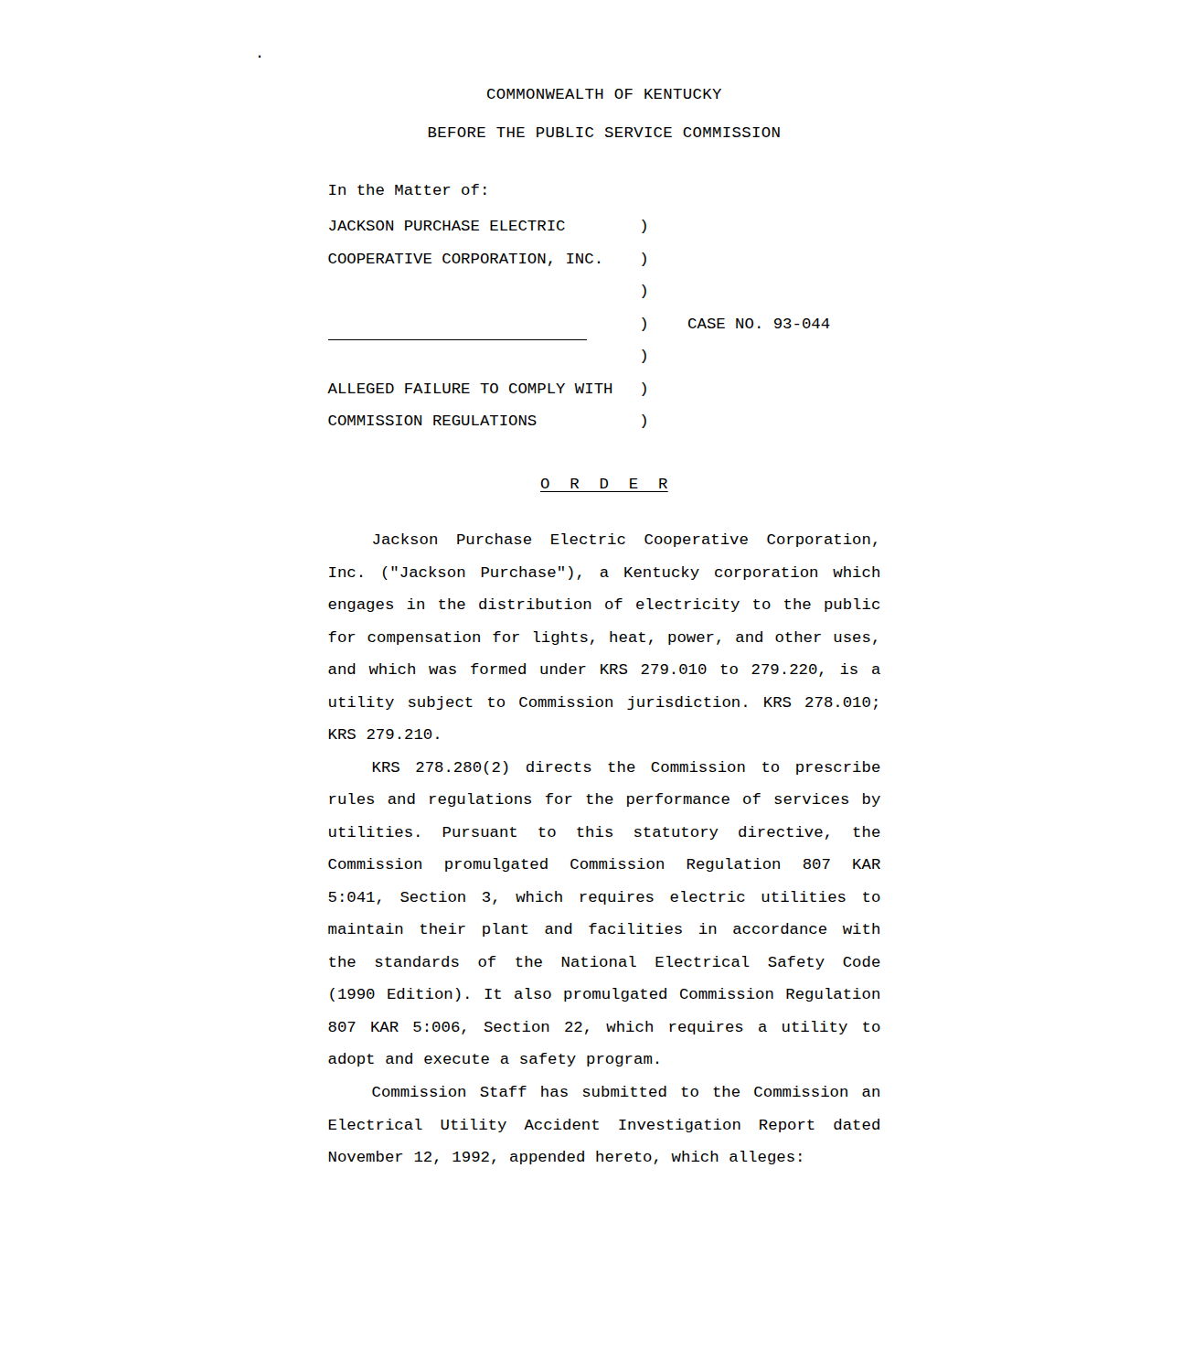.
COMMONWEALTH OF KENTUCKY
BEFORE THE PUBLIC SERVICE COMMISSION
In the Matter of:
| JACKSON PURCHASE ELECTRIC COOPERATIVE CORPORATION, INC. | ) ) | |
| | ) | |
| | ) | CASE NO. 93-044 |
| | ) | |
| ALLEGED FAILURE TO COMPLY WITH COMMISSION REGULATIONS | ) ) | |
O R D E R
Jackson Purchase Electric Cooperative Corporation, Inc. ("Jackson Purchase"), a Kentucky corporation which engages in the distribution of electricity to the public for compensation for lights, heat, power, and other uses, and which was formed under KRS 279.010 to 279.220, is a utility subject to Commission jurisdiction. KRS 278.010; KRS 279.210.
KRS 278.280(2) directs the Commission to prescribe rules and regulations for the performance of services by utilities. Pursuant to this statutory directive, the Commission promulgated Commission Regulation 807 KAR 5:041, Section 3, which requires electric utilities to maintain their plant and facilities in accordance with the standards of the National Electrical Safety Code (1990 Edition). It also promulgated Commission Regulation 807 KAR 5:006, Section 22, which requires a utility to adopt and execute a safety program.
Commission Staff has submitted to the Commission an Electrical Utility Accident Investigation Report dated November 12, 1992, appended hereto, which alleges: